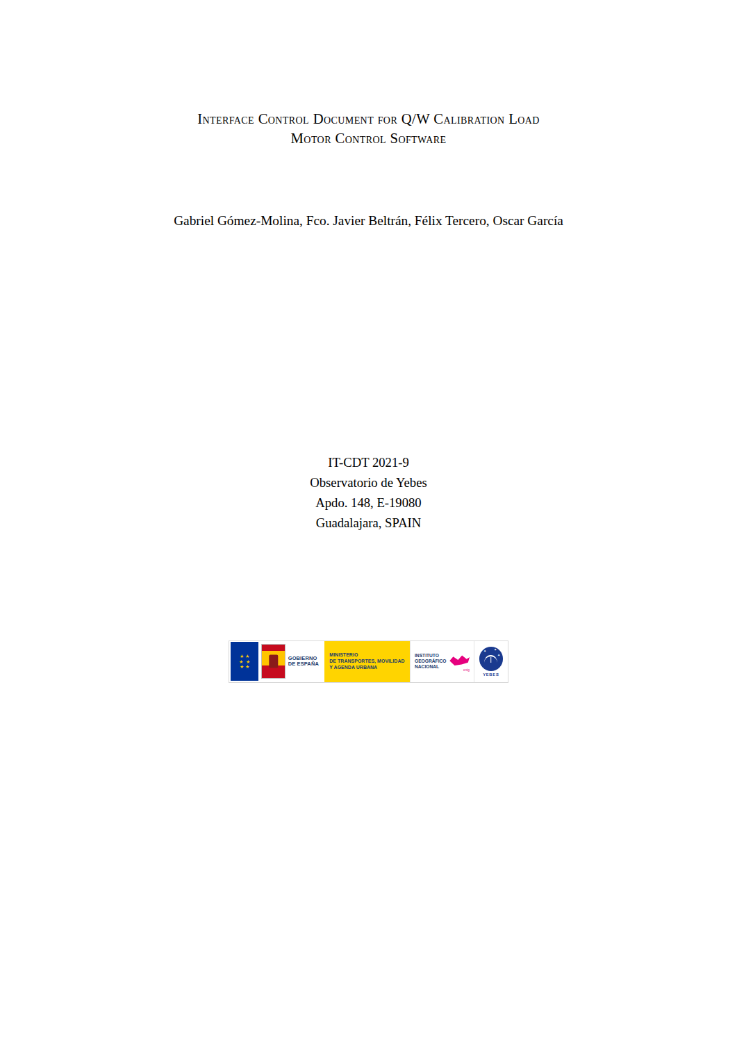Interface Control Document for Q/W Calibration Load
Motor Control Software
Gabriel Gómez-Molina, Fco. Javier Beltrán, Félix Tercero, Oscar García
IT-CDT 2021-9
Observatorio de Yebes
Apdo. 148, E-19080
Guadalajara, SPAIN
★ ★ ★ ★ ★ ★
GOBIERNO
DE ESPAÑA
MINISTERIO
DE TRANSPORTES, MOVILIDAD
Y AGENDA URBANA
INSTITUTO
GEOGRÁFICO
NACIONAL
cnig
✦ ✦ ✦
YEBES